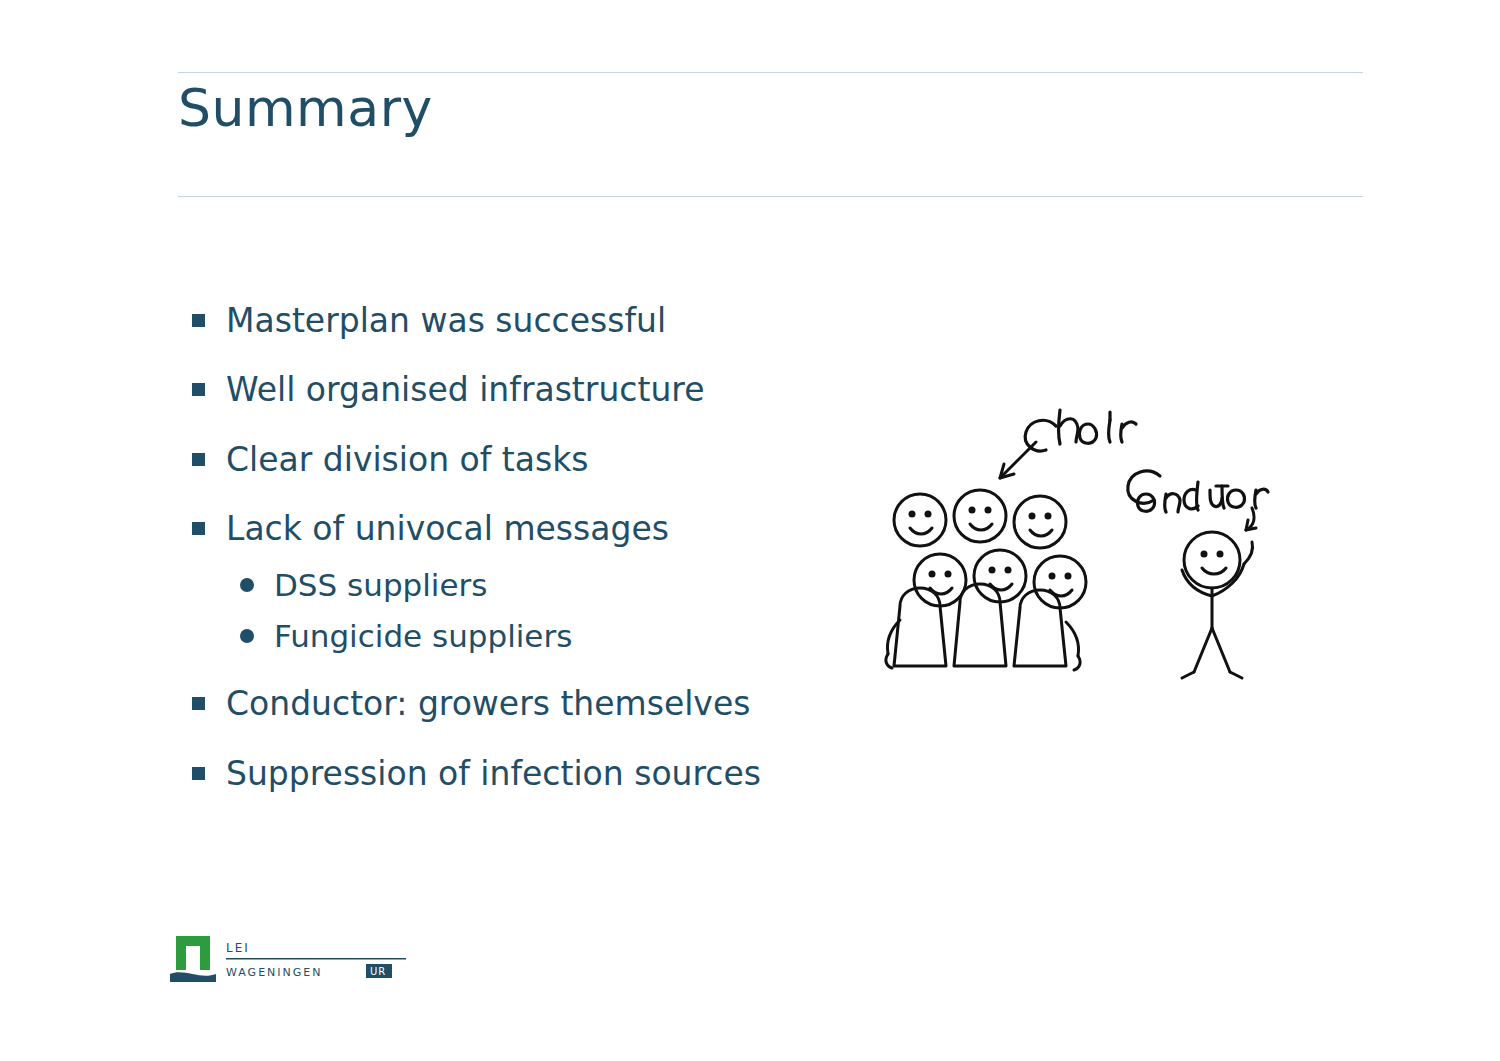Summary
Masterplan was successful
Well organised infrastructure
Clear division of tasks
Lack of univocal messages
DSS suppliers
Fungicide suppliers
Conductor: growers themselves
Suppression of infection sources
LEI WAGENINGEN UR